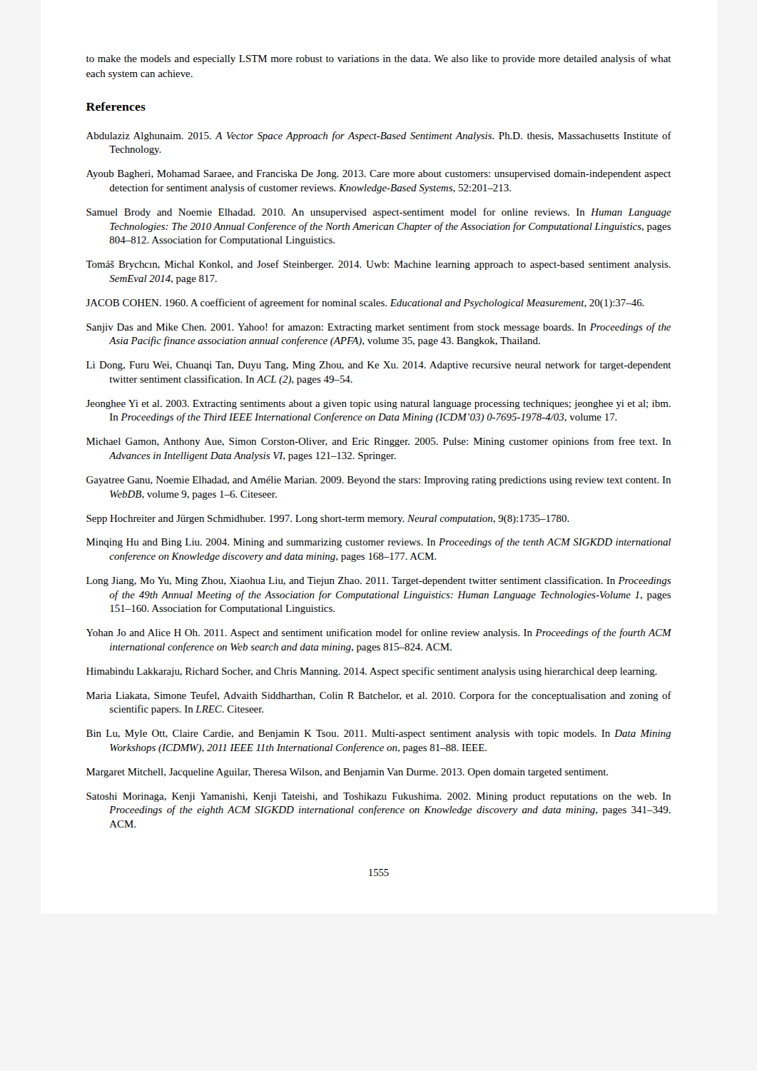to make the models and especially LSTM more robust to variations in the data. We also like to provide more detailed analysis of what each system can achieve.
References
Abdulaziz Alghunaim. 2015. A Vector Space Approach for Aspect-Based Sentiment Analysis. Ph.D. thesis, Massachusetts Institute of Technology.
Ayoub Bagheri, Mohamad Saraee, and Franciska De Jong. 2013. Care more about customers: unsupervised domain-independent aspect detection for sentiment analysis of customer reviews. Knowledge-Based Systems, 52:201–213.
Samuel Brody and Noemie Elhadad. 2010. An unsupervised aspect-sentiment model for online reviews. In Human Language Technologies: The 2010 Annual Conference of the North American Chapter of the Association for Computational Linguistics, pages 804–812. Association for Computational Linguistics.
Tomáš Brychcın, Michal Konkol, and Josef Steinberger. 2014. Uwb: Machine learning approach to aspect-based sentiment analysis. SemEval 2014, page 817.
JACOB COHEN. 1960. A coefficient of agreement for nominal scales. Educational and Psychological Measurement, 20(1):37–46.
Sanjiv Das and Mike Chen. 2001. Yahoo! for amazon: Extracting market sentiment from stock message boards. In Proceedings of the Asia Pacific finance association annual conference (APFA), volume 35, page 43. Bangkok, Thailand.
Li Dong, Furu Wei, Chuanqi Tan, Duyu Tang, Ming Zhou, and Ke Xu. 2014. Adaptive recursive neural network for target-dependent twitter sentiment classification. In ACL (2), pages 49–54.
Jeonghee Yi et al. 2003. Extracting sentiments about a given topic using natural language processing techniques; jeonghee yi et al; ibm. In Proceedings of the Third IEEE International Conference on Data Mining (ICDM’03) 0-7695-1978-4/03, volume 17.
Michael Gamon, Anthony Aue, Simon Corston-Oliver, and Eric Ringger. 2005. Pulse: Mining customer opinions from free text. In Advances in Intelligent Data Analysis VI, pages 121–132. Springer.
Gayatree Ganu, Noemie Elhadad, and Amélie Marian. 2009. Beyond the stars: Improving rating predictions using review text content. In WebDB, volume 9, pages 1–6. Citeseer.
Sepp Hochreiter and Jürgen Schmidhuber. 1997. Long short-term memory. Neural computation, 9(8):1735–1780.
Minqing Hu and Bing Liu. 2004. Mining and summarizing customer reviews. In Proceedings of the tenth ACM SIGKDD international conference on Knowledge discovery and data mining, pages 168–177. ACM.
Long Jiang, Mo Yu, Ming Zhou, Xiaohua Liu, and Tiejun Zhao. 2011. Target-dependent twitter sentiment classification. In Proceedings of the 49th Annual Meeting of the Association for Computational Linguistics: Human Language Technologies-Volume 1, pages 151–160. Association for Computational Linguistics.
Yohan Jo and Alice H Oh. 2011. Aspect and sentiment unification model for online review analysis. In Proceedings of the fourth ACM international conference on Web search and data mining, pages 815–824. ACM.
Himabindu Lakkaraju, Richard Socher, and Chris Manning. 2014. Aspect specific sentiment analysis using hierarchical deep learning.
Maria Liakata, Simone Teufel, Advaith Siddharthan, Colin R Batchelor, et al. 2010. Corpora for the conceptualisation and zoning of scientific papers. In LREC. Citeseer.
Bin Lu, Myle Ott, Claire Cardie, and Benjamin K Tsou. 2011. Multi-aspect sentiment analysis with topic models. In Data Mining Workshops (ICDMW), 2011 IEEE 11th International Conference on, pages 81–88. IEEE.
Margaret Mitchell, Jacqueline Aguilar, Theresa Wilson, and Benjamin Van Durme. 2013. Open domain targeted sentiment.
Satoshi Morinaga, Kenji Yamanishi, Kenji Tateishi, and Toshikazu Fukushima. 2002. Mining product reputations on the web. In Proceedings of the eighth ACM SIGKDD international conference on Knowledge discovery and data mining, pages 341–349. ACM.
1555